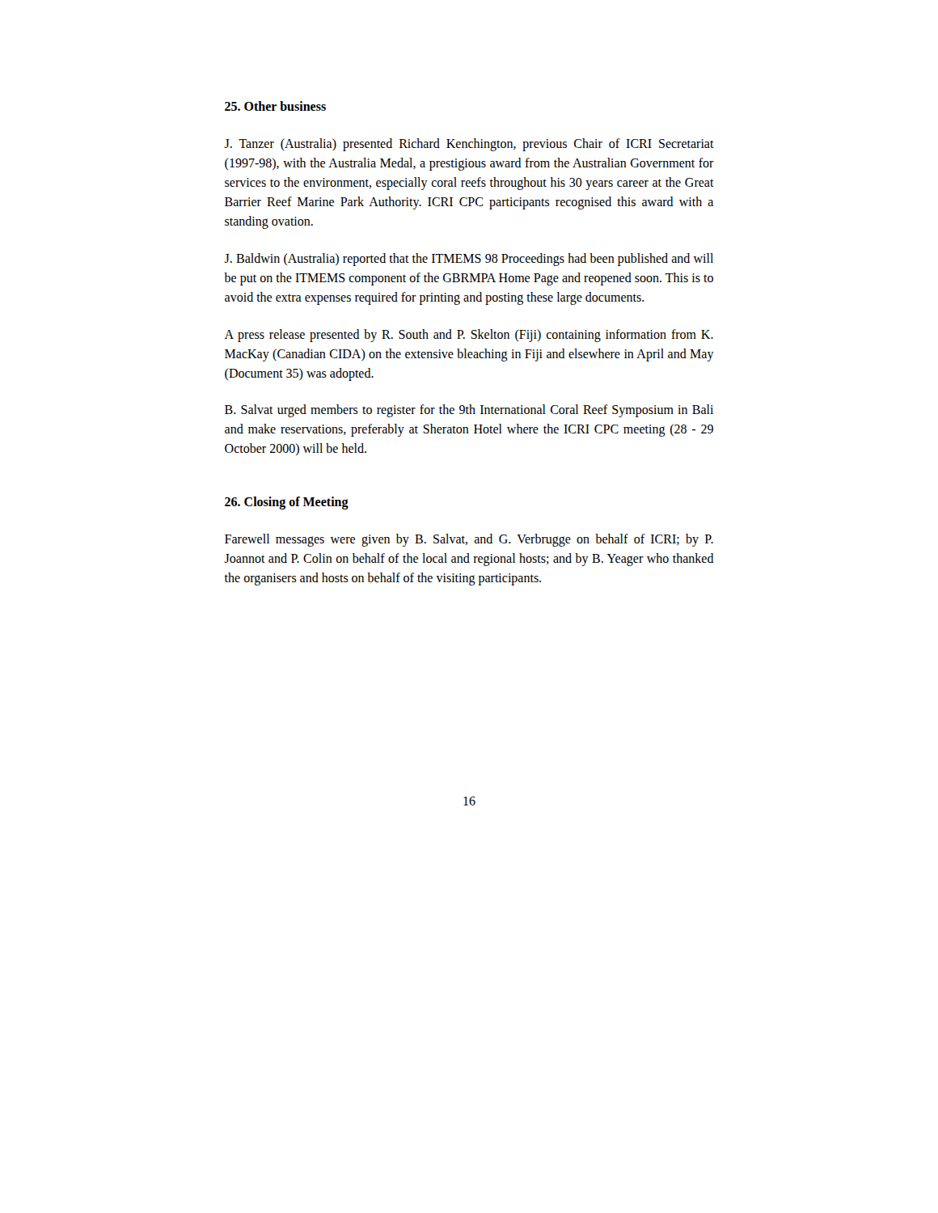25. Other business
J. Tanzer (Australia) presented Richard Kenchington, previous Chair of ICRI Secretariat (1997-98), with the Australia Medal, a prestigious award from the Australian Government for services to the environment, especially coral reefs throughout his 30 years career at the Great Barrier Reef Marine Park Authority. ICRI CPC participants recognised this award with a standing ovation.
J. Baldwin (Australia) reported that the ITMEMS 98 Proceedings had been published and will be put on the ITMEMS component of the GBRMPA Home Page and reopened soon. This is to avoid the extra expenses required for printing and posting these large documents.
A press release presented by R. South and P. Skelton (Fiji) containing information from K. MacKay (Canadian CIDA) on the extensive bleaching in Fiji and elsewhere in April and May (Document 35) was adopted.
B. Salvat urged members to register for the 9th International Coral Reef Symposium in Bali and make reservations, preferably at Sheraton Hotel where the ICRI CPC meeting (28 - 29 October 2000) will be held.
26. Closing of Meeting
Farewell messages were given by B. Salvat, and G. Verbrugge on behalf of ICRI; by P. Joannot and P. Colin on behalf of the local and regional hosts; and by B. Yeager who thanked the organisers and hosts on behalf of the visiting participants.
16